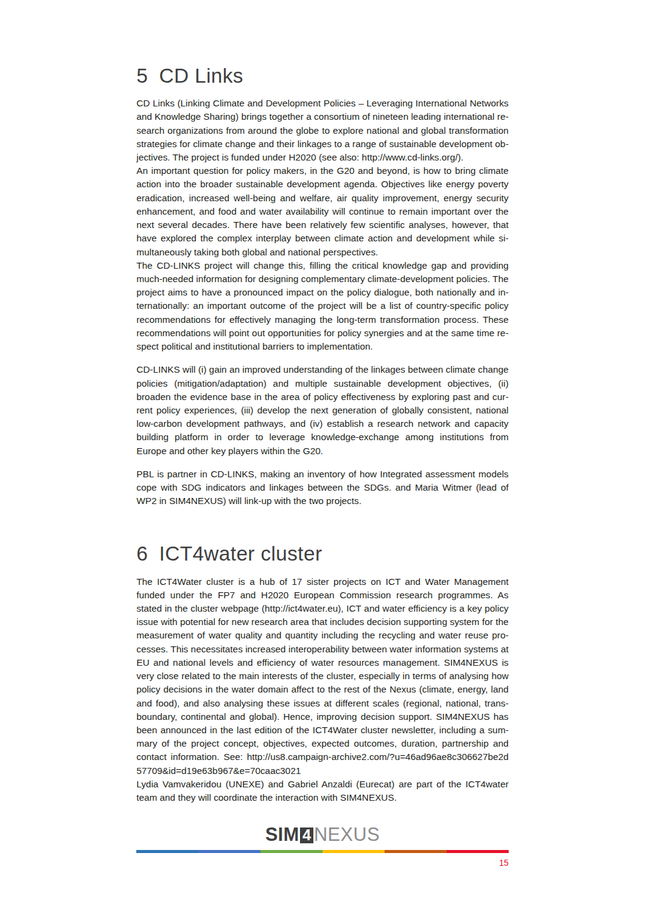5 CD Links
CD Links (Linking Climate and Development Policies – Leveraging International Networks and Knowledge Sharing) brings together a consortium of nineteen leading international research organizations from around the globe to explore national and global transformation strategies for climate change and their linkages to a range of sustainable development objectives. The project is funded under H2020 (see also: http://www.cd-links.org/).
An important question for policy makers, in the G20 and beyond, is how to bring climate action into the broader sustainable development agenda. Objectives like energy poverty eradication, increased well-being and welfare, air quality improvement, energy security enhancement, and food and water availability will continue to remain important over the next several decades. There have been relatively few scientific analyses, however, that have explored the complex interplay between climate action and development while simultaneously taking both global and national perspectives.
The CD-LINKS project will change this, filling the critical knowledge gap and providing much-needed information for designing complementary climate-development policies. The project aims to have a pronounced impact on the policy dialogue, both nationally and internationally: an important outcome of the project will be a list of country-specific policy recommendations for effectively managing the long-term transformation process. These recommendations will point out opportunities for policy synergies and at the same time respect political and institutional barriers to implementation.
CD-LINKS will (i) gain an improved understanding of the linkages between climate change policies (mitigation/adaptation) and multiple sustainable development objectives, (ii) broaden the evidence base in the area of policy effectiveness by exploring past and current policy experiences, (iii) develop the next generation of globally consistent, national low-carbon development pathways, and (iv) establish a research network and capacity building platform in order to leverage knowledge-exchange among institutions from Europe and other key players within the G20.
PBL is partner in CD-LINKS, making an inventory of how Integrated assessment models cope with SDG indicators and linkages between the SDGs. and Maria Witmer (lead of WP2 in SIM4NEXUS) will link-up with the two projects.
6 ICT4water cluster
The ICT4Water cluster is a hub of 17 sister projects on ICT and Water Management funded under the FP7 and H2020 European Commission research programmes. As stated in the cluster webpage (http://ict4water.eu), ICT and water efficiency is a key policy issue with potential for new research area that includes decision supporting system for the measurement of water quality and quantity including the recycling and water reuse processes. This necessitates increased interoperability between water information systems at EU and national levels and efficiency of water resources management. SIM4NEXUS is very close related to the main interests of the cluster, especially in terms of analysing how policy decisions in the water domain affect to the rest of the Nexus (climate, energy, land and food), and also analysing these issues at different scales (regional, national, transboundary, continental and global). Hence, improving decision support. SIM4NEXUS has been announced in the last edition of the ICT4Water cluster newsletter, including a summary of the project concept, objectives, expected outcomes, duration, partnership and contact information. See: http://us8.campaign-archive2.com/?u=46ad96ae8c306627be2d57709&id=d19e63b967&e=70caac3021
Lydia Vamvakeridou (UNEXE) and Gabriel Anzaldi (Eurecat) are part of the ICT4water team and they will coordinate the interaction with SIM4NEXUS.
SIM 4 NEXUS
15